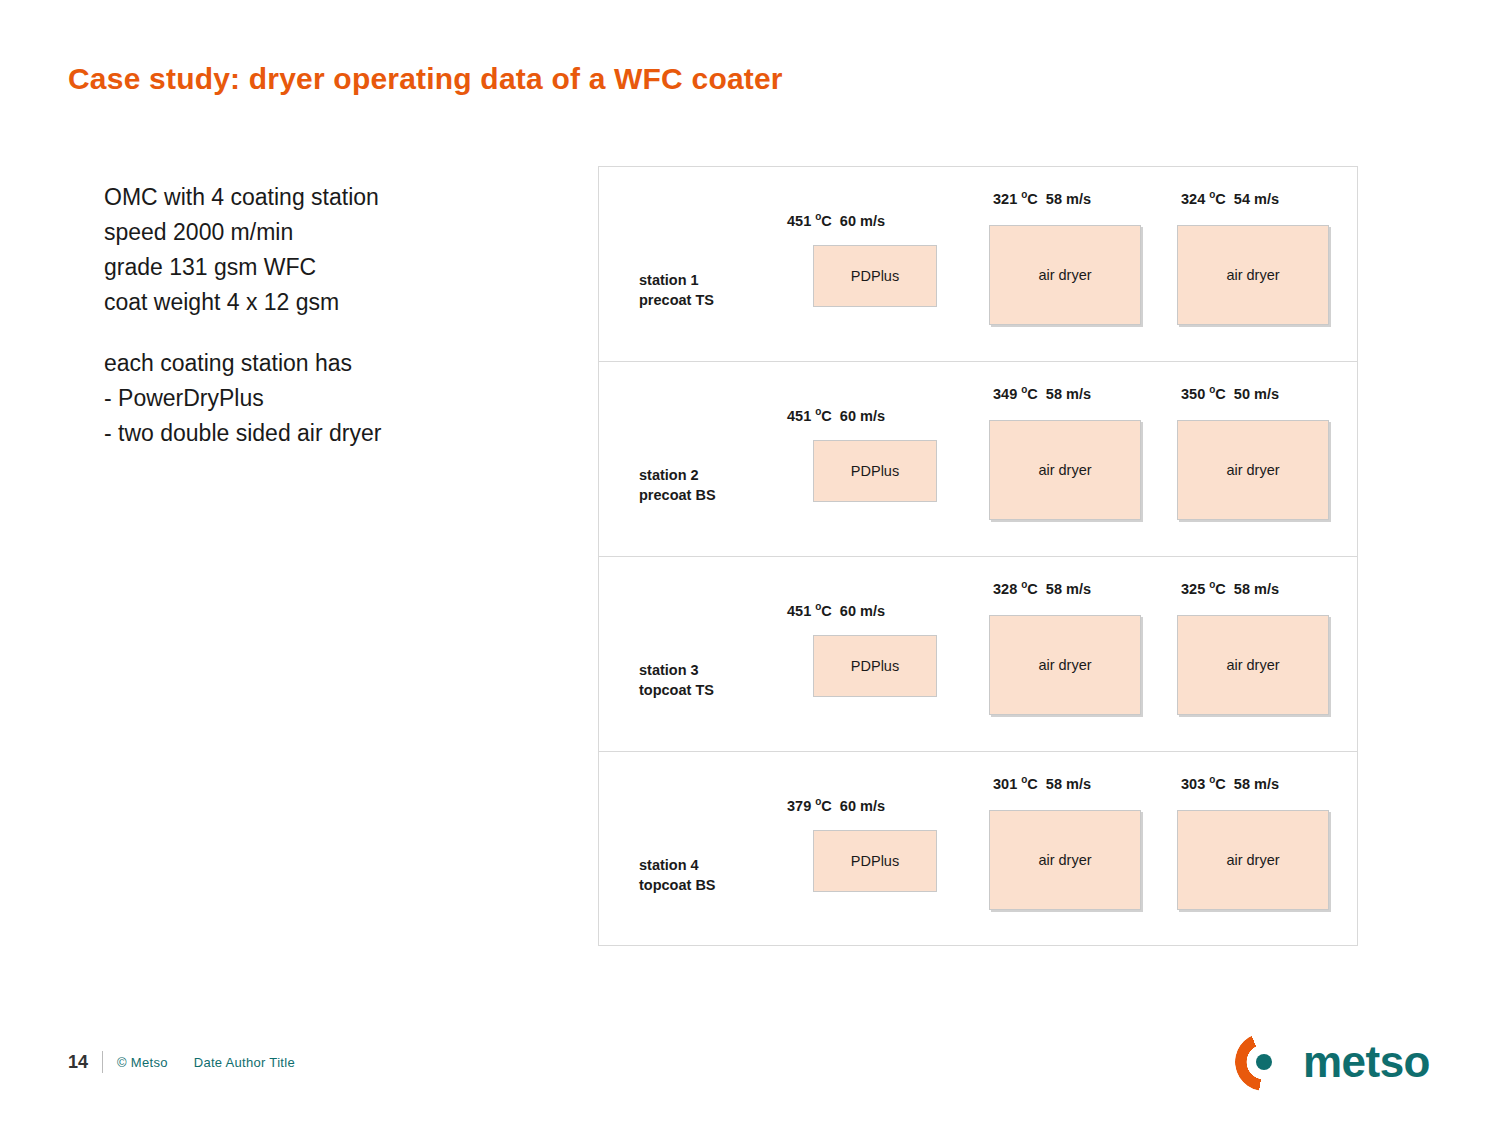Case study: dryer operating data of a WFC coater
OMC with 4 coating station
speed 2000 m/min
grade 131 gsm WFC
coat weight 4 x 12 gsm
each coating station has
- PowerDryPlus
- two double sided air dryer
station 1
precoat TS
451 oC 60 m/s
PDPlus
321 oC 58 m/s
air dryer
324 oC 54 m/s
air dryer
station 2
precoat BS
451 oC 60 m/s
PDPlus
349 oC 58 m/s
air dryer
350 oC 50 m/s
air dryer
station 3
topcoat TS
451 oC 60 m/s
PDPlus
328 oC 58 m/s
air dryer
325 oC 58 m/s
air dryer
station 4
topcoat BS
379 oC 60 m/s
PDPlus
301 oC 58 m/s
air dryer
303 oC 58 m/s
air dryer
14
© Metso Date Author Title
metso